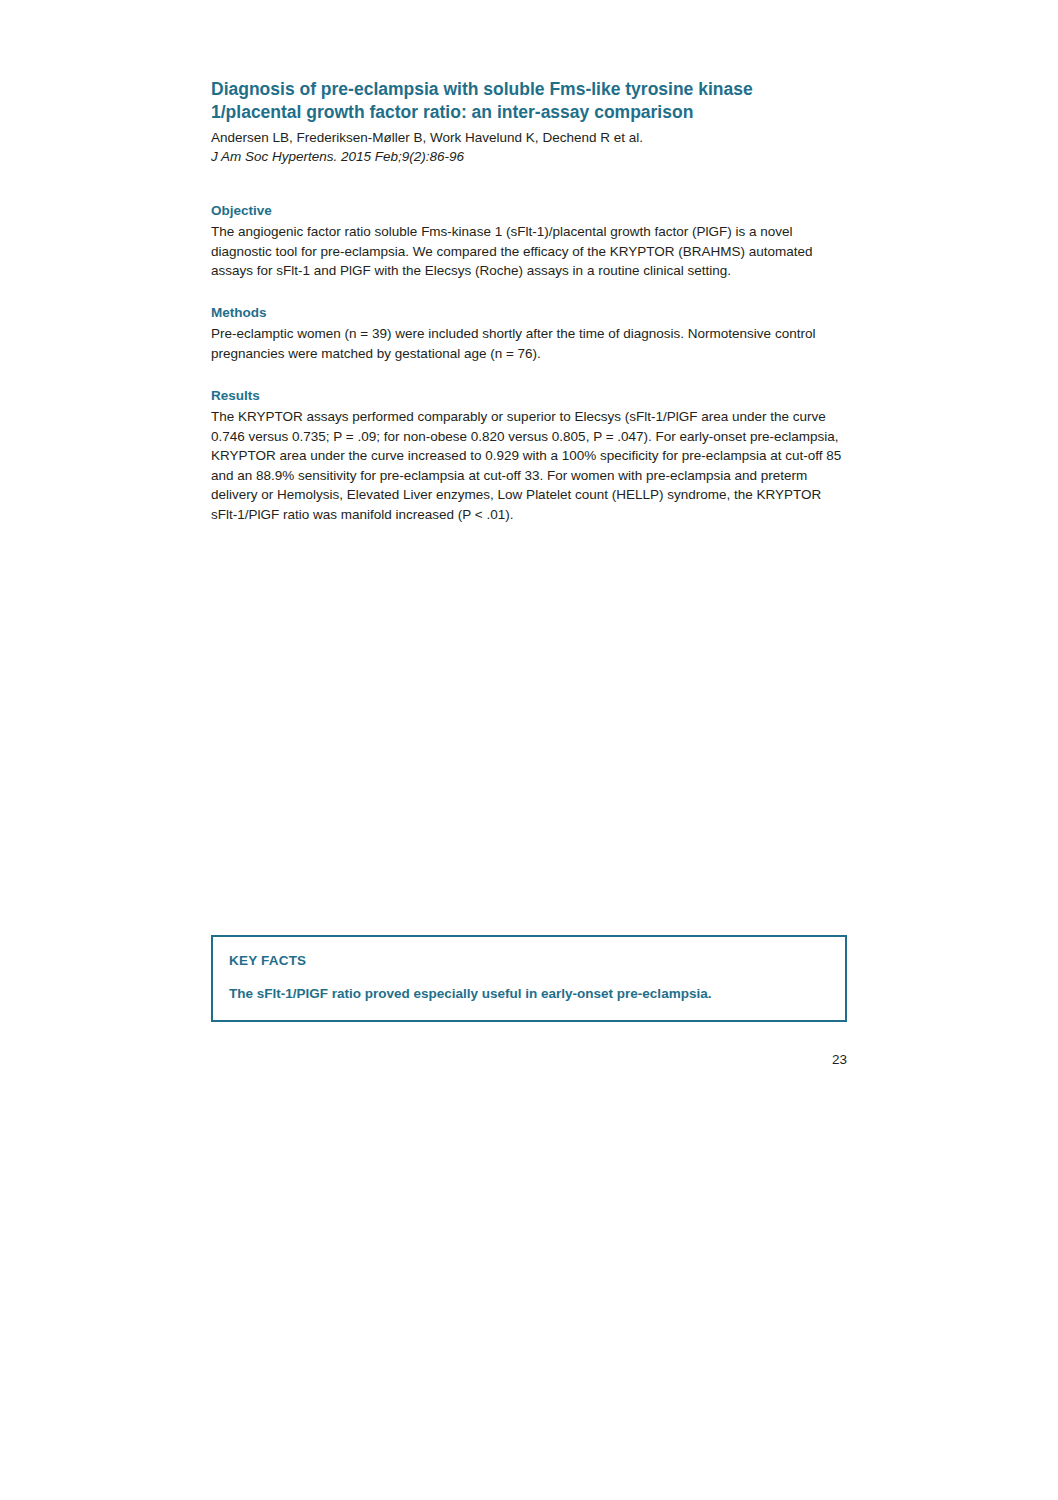Diagnosis of pre-eclampsia with soluble Fms-like tyrosine kinase 1/placental growth factor ratio: an inter-assay comparison
Andersen LB, Frederiksen-Møller B, Work Havelund K, Dechend R et al.
J Am Soc Hypertens. 2015 Feb;9(2):86-96
Objective
The angiogenic factor ratio soluble Fms-kinase 1 (sFlt-1)/placental growth factor (PlGF) is a novel diagnostic tool for pre-eclampsia. We compared the efficacy of the KRYPTOR (BRAHMS) automated assays for sFlt-1 and PlGF with the Elecsys (Roche) assays in a routine clinical setting.
Methods
Pre-eclamptic women (n = 39) were included shortly after the time of diagnosis. Normotensive control pregnancies were matched by gestational age (n = 76).
Results
The KRYPTOR assays performed comparably or superior to Elecsys (sFlt-1/PlGF area under the curve 0.746 versus 0.735; P = .09; for non-obese 0.820 versus 0.805, P = .047). For early-onset pre-eclampsia, KRYPTOR area under the curve increased to 0.929 with a 100% specificity for pre-eclampsia at cut-off 85 and an 88.9% sensitivity for pre-eclampsia at cut-off 33. For women with pre-eclampsia and preterm delivery or Hemolysis, Elevated Liver enzymes, Low Platelet count (HELLP) syndrome, the KRYPTOR sFlt-1/PlGF ratio was manifold increased (P < .01).
KEY FACTS
The sFlt-1/PlGF ratio proved especially useful in early-onset pre-eclampsia.
23